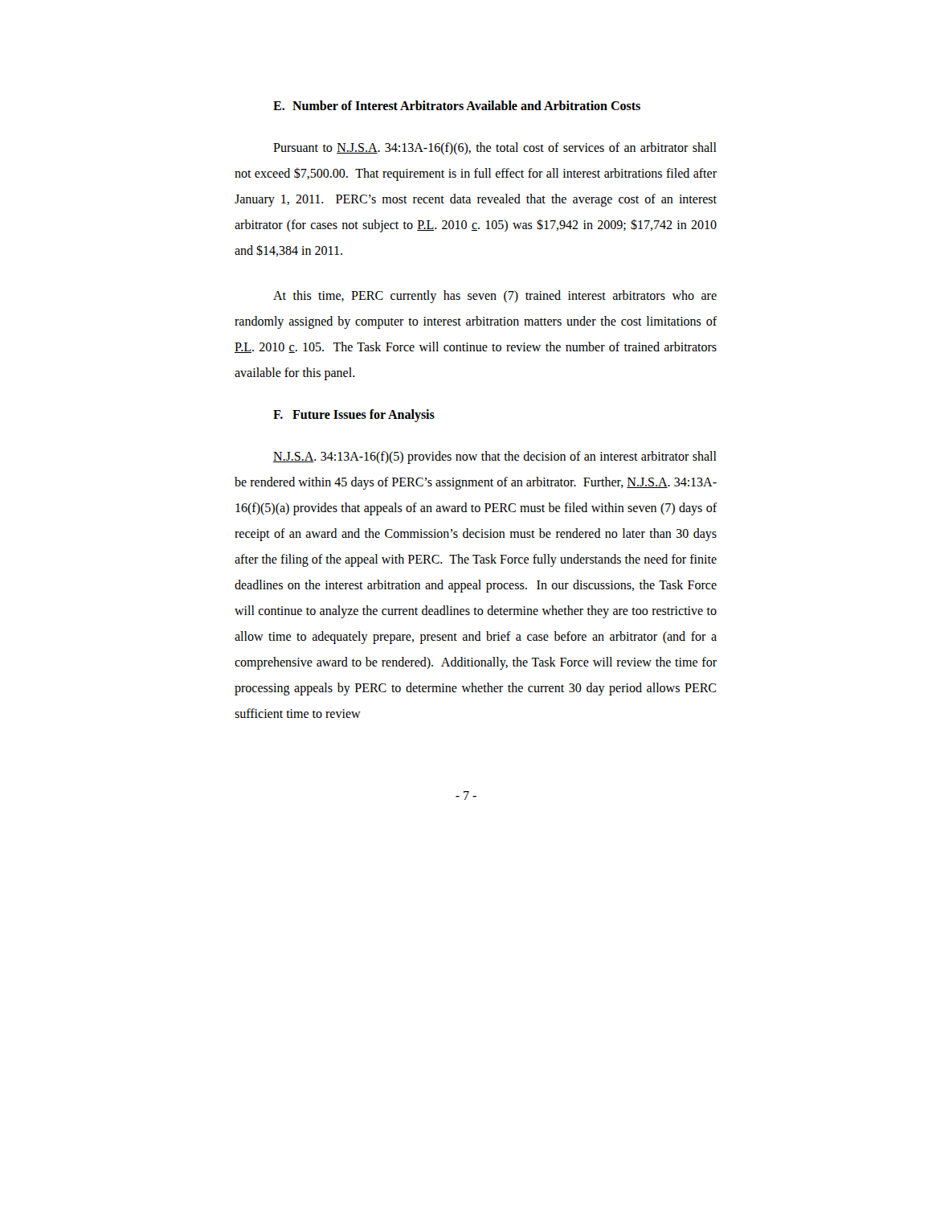E. Number of Interest Arbitrators Available and Arbitration Costs
Pursuant to N.J.S.A. 34:13A-16(f)(6), the total cost of services of an arbitrator shall not exceed $7,500.00. That requirement is in full effect for all interest arbitrations filed after January 1, 2011. PERC’s most recent data revealed that the average cost of an interest arbitrator (for cases not subject to P.L. 2010 c. 105) was $17,942 in 2009; $17,742 in 2010 and $14,384 in 2011.
At this time, PERC currently has seven (7) trained interest arbitrators who are randomly assigned by computer to interest arbitration matters under the cost limitations of P.L. 2010 c. 105. The Task Force will continue to review the number of trained arbitrators available for this panel.
F. Future Issues for Analysis
N.J.S.A. 34:13A-16(f)(5) provides now that the decision of an interest arbitrator shall be rendered within 45 days of PERC’s assignment of an arbitrator. Further, N.J.S.A. 34:13A-16(f)(5)(a) provides that appeals of an award to PERC must be filed within seven (7) days of receipt of an award and the Commission’s decision must be rendered no later than 30 days after the filing of the appeal with PERC. The Task Force fully understands the need for finite deadlines on the interest arbitration and appeal process. In our discussions, the Task Force will continue to analyze the current deadlines to determine whether they are too restrictive to allow time to adequately prepare, present and brief a case before an arbitrator (and for a comprehensive award to be rendered). Additionally, the Task Force will review the time for processing appeals by PERC to determine whether the current 30 day period allows PERC sufficient time to review
- 7 -